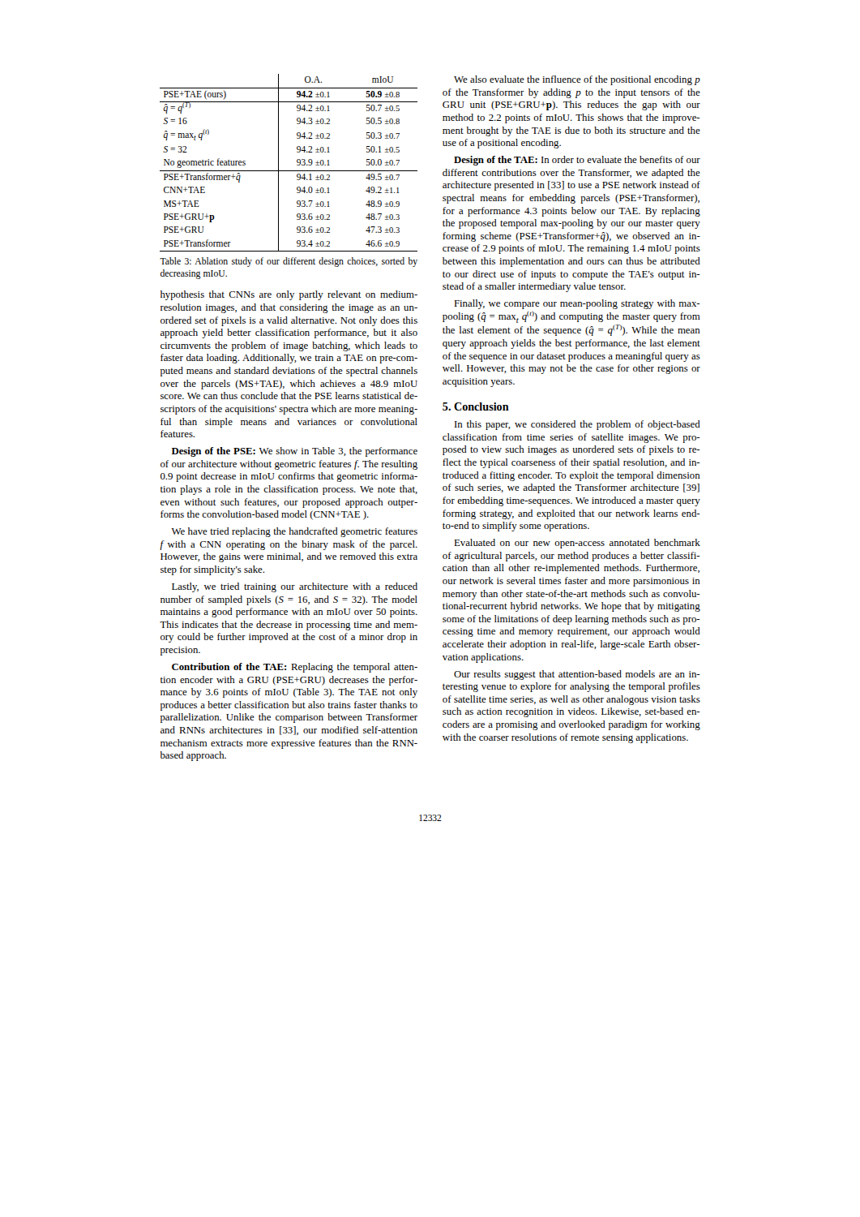| | O.A. | mIoU |
| PSE+TAE (ours) | 94.2 ±0.1 | 50.9 ±0.8 |
| q̂ = q ( T ) | 94.2 ±0.1 | 50.7 ±0.5 |
| S = 16 | 94.3 ±0.2 | 50.5 ±0.8 |
| q̂ = max t q ( t ) | 94.2 ±0.2 | 50.3 ±0.7 |
| S = 32 | 94.2 ±0.1 | 50.1 ±0.5 |
| No geometric features | 93.9 ±0.1 | 50.0 ±0.7 |
| PSE+Transformer+ q̂ | 94.1 ±0.2 | 49.5 ±0.7 |
| CNN+TAE | 94.0 ±0.1 | 49.2 ±1.1 |
| MS+TAE | 93.7 ±0.1 | 48.9 ±0.9 |
| PSE+GRU+ p | 93.6 ±0.2 | 48.7 ±0.3 |
| PSE+GRU | 93.6 ±0.2 | 47.3 ±0.3 |
| PSE+Transformer | 93.4 ±0.2 | 46.6 ±0.9 |
Table 3: Ablation study of our different design choices, sorted by decreasing mIoU.
hypothesis that CNNs are only partly relevant on medium-resolution images, and that considering the image as an unordered set of pixels is a valid alternative. Not only does this approach yield better classification performance, but it also circumvents the problem of image batching, which leads to faster data loading. Additionally, we train a TAE on pre-computed means and standard deviations of the spectral channels over the parcels (MS+TAE), which achieves a 48.9 mIoU score. We can thus conclude that the PSE learns statistical descriptors of the acquisitions' spectra which are more meaningful than simple means and variances or convolutional features.
Design of the PSE: We show in Table 3, the performance of our architecture without geometric features f. The resulting 0.9 point decrease in mIoU confirms that geometric information plays a role in the classification process. We note that, even without such features, our proposed approach outperforms the convolution-based model (CNN+TAE ).
We have tried replacing the handcrafted geometric features f with a CNN operating on the binary mask of the parcel. However, the gains were minimal, and we removed this extra step for simplicity's sake.
Lastly, we tried training our architecture with a reduced number of sampled pixels (S = 16, and S = 32). The model maintains a good performance with an mIoU over 50 points. This indicates that the decrease in processing time and memory could be further improved at the cost of a minor drop in precision.
Contribution of the TAE: Replacing the temporal attention encoder with a GRU (PSE+GRU) decreases the performance by 3.6 points of mIoU (Table 3). The TAE not only produces a better classification but also trains faster thanks to parallelization. Unlike the comparison between Transformer and RNNs architectures in [33], our modified self-attention mechanism extracts more expressive features than the RNN-based approach.
We also evaluate the influence of the positional encoding p of the Transformer by adding p to the input tensors of the GRU unit (PSE+GRU+p). This reduces the gap with our method to 2.2 points of mIoU. This shows that the improvement brought by the TAE is due to both its structure and the use of a positional encoding.
Design of the TAE: In order to evaluate the benefits of our different contributions over the Transformer, we adapted the architecture presented in [33] to use a PSE network instead of spectral means for embedding parcels (PSE+Transformer), for a performance 4.3 points below our TAE. By replacing the proposed temporal max-pooling by our our master query forming scheme (PSE+Transformer+q̂), we observed an increase of 2.9 points of mIoU. The remaining 1.4 mIoU points between this implementation and ours can thus be attributed to our direct use of inputs to compute the TAE's output instead of a smaller intermediary value tensor.
Finally, we compare our mean-pooling strategy with max-pooling (q̂ = maxt q(t)) and computing the master query from the last element of the sequence (q̂ = q(T)). While the mean query approach yields the best performance, the last element of the sequence in our dataset produces a meaningful query as well. However, this may not be the case for other regions or acquisition years.
5. Conclusion
In this paper, we considered the problem of object-based classification from time series of satellite images. We proposed to view such images as unordered sets of pixels to reflect the typical coarseness of their spatial resolution, and introduced a fitting encoder. To exploit the temporal dimension of such series, we adapted the Transformer architecture [39] for embedding time-sequences. We introduced a master query forming strategy, and exploited that our network learns end-to-end to simplify some operations.
Evaluated on our new open-access annotated benchmark of agricultural parcels, our method produces a better classification than all other re-implemented methods. Furthermore, our network is several times faster and more parsimonious in memory than other state-of-the-art methods such as convolutional-recurrent hybrid networks. We hope that by mitigating some of the limitations of deep learning methods such as processing time and memory requirement, our approach would accelerate their adoption in real-life, large-scale Earth observation applications.
Our results suggest that attention-based models are an interesting venue to explore for analysing the temporal profiles of satellite time series, as well as other analogous vision tasks such as action recognition in videos. Likewise, set-based encoders are a promising and overlooked paradigm for working with the coarser resolutions of remote sensing applications.
12332